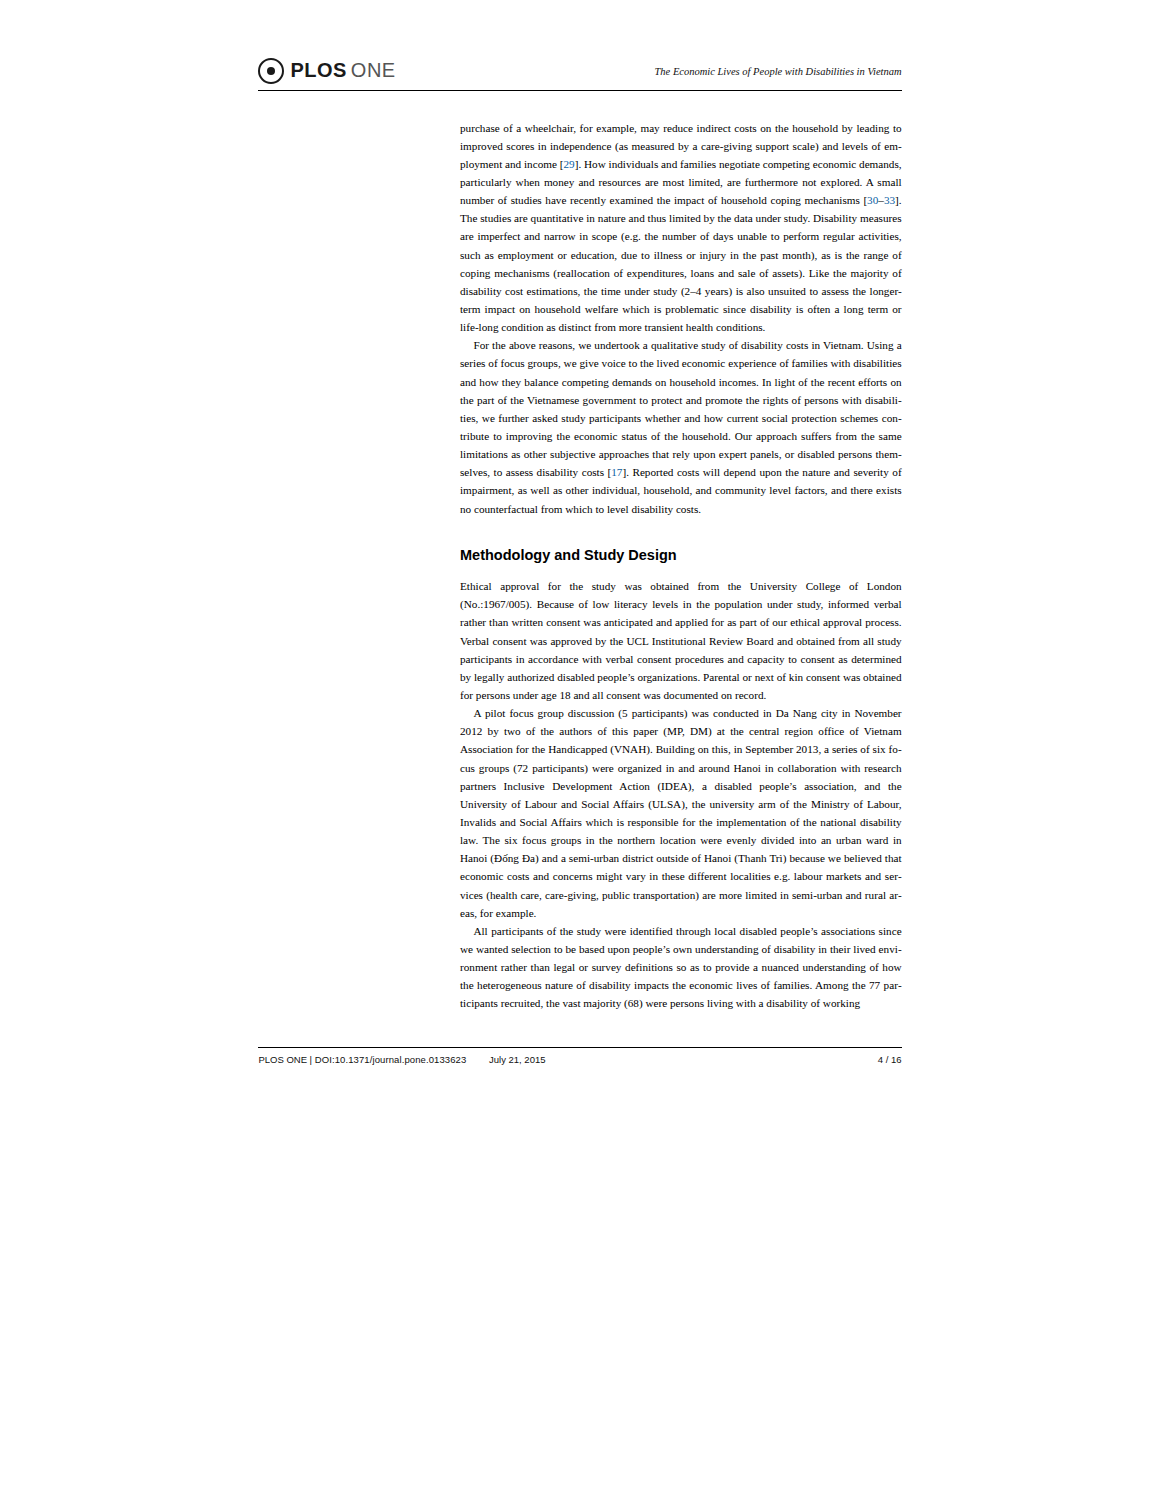PLOS ONE
The Economic Lives of People with Disabilities in Vietnam
purchase of a wheelchair, for example, may reduce indirect costs on the household by leading to improved scores in independence (as measured by a care-giving support scale) and levels of employment and income [29]. How individuals and families negotiate competing economic demands, particularly when money and resources are most limited, are furthermore not explored. A small number of studies have recently examined the impact of household coping mechanisms [30–33]. The studies are quantitative in nature and thus limited by the data under study. Disability measures are imperfect and narrow in scope (e.g. the number of days unable to perform regular activities, such as employment or education, due to illness or injury in the past month), as is the range of coping mechanisms (reallocation of expenditures, loans and sale of assets). Like the majority of disability cost estimations, the time under study (2–4 years) is also unsuited to assess the longer-term impact on household welfare which is problematic since disability is often a long term or life-long condition as distinct from more transient health conditions.
For the above reasons, we undertook a qualitative study of disability costs in Vietnam. Using a series of focus groups, we give voice to the lived economic experience of families with disabilities and how they balance competing demands on household incomes. In light of the recent efforts on the part of the Vietnamese government to protect and promote the rights of persons with disabilities, we further asked study participants whether and how current social protection schemes contribute to improving the economic status of the household. Our approach suffers from the same limitations as other subjective approaches that rely upon expert panels, or disabled persons themselves, to assess disability costs [17]. Reported costs will depend upon the nature and severity of impairment, as well as other individual, household, and community level factors, and there exists no counterfactual from which to level disability costs.
Methodology and Study Design
Ethical approval for the study was obtained from the University College of London (No.:1967/005). Because of low literacy levels in the population under study, informed verbal rather than written consent was anticipated and applied for as part of our ethical approval process. Verbal consent was approved by the UCL Institutional Review Board and obtained from all study participants in accordance with verbal consent procedures and capacity to consent as determined by legally authorized disabled people’s organizations. Parental or next of kin consent was obtained for persons under age 18 and all consent was documented on record.
A pilot focus group discussion (5 participants) was conducted in Da Nang city in November 2012 by two of the authors of this paper (MP, DM) at the central region office of Vietnam Association for the Handicapped (VNAH). Building on this, in September 2013, a series of six focus groups (72 participants) were organized in and around Hanoi in collaboration with research partners Inclusive Development Action (IDEA), a disabled people’s association, and the University of Labour and Social Affairs (ULSA), the university arm of the Ministry of Labour, Invalids and Social Affairs which is responsible for the implementation of the national disability law. The six focus groups in the northern location were evenly divided into an urban ward in Hanoi (Đống Đa) and a semi-urban district outside of Hanoi (Thanh Trì) because we believed that economic costs and concerns might vary in these different localities e.g. labour markets and services (health care, care-giving, public transportation) are more limited in semi-urban and rural areas, for example.
All participants of the study were identified through local disabled people’s associations since we wanted selection to be based upon people’s own understanding of disability in their lived environment rather than legal or survey definitions so as to provide a nuanced understanding of how the heterogeneous nature of disability impacts the economic lives of families. Among the 77 participants recruited, the vast majority (68) were persons living with a disability of working
PLOS ONE | DOI:10.1371/journal.pone.0133623 July 21, 2015
4 / 16